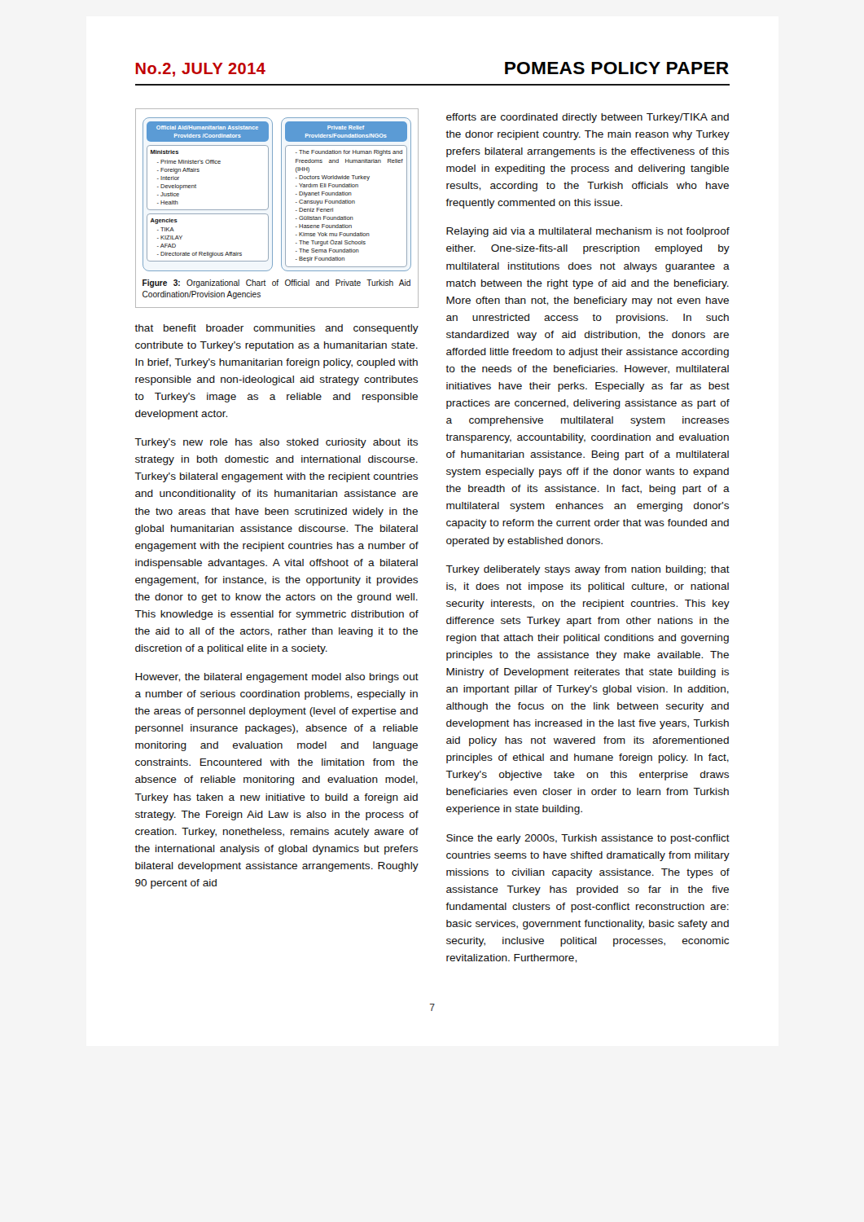No.2, JULY 2014
POMEAS POLICY PAPER
Official Aid/Humanitarian Assistance Providers /Coordinators
Ministries
Prime Minister's Office
Foreign Affairs
Interior
Development
Justice
Health
Agencies
TIKA
KIZILAY
AFAD
Directorate of Religious Affairs
Private Relief Providers/Foundations/NGOs
The Foundation for Human Rights and Freedoms and Humanitarian Relief (IHH)
Doctors Worldwide Turkey
Yardım Eli Foundation
Diyanet Foundation
Cansuyu Foundation
Deniz Feneri
Gülistan Foundation
Hasene Foundation
Kimse Yok mu Foundation
The Turgut Özal Schools
The Sema Foundation
Beşir Foundation
Figure 3: Organizational Chart of Official and Private Turkish Aid Coordination/Provision Agencies
that benefit broader communities and consequently contribute to Turkey's reputation as a humanitarian state. In brief, Turkey's humanitarian foreign policy, coupled with responsible and non-ideological aid strategy contributes to Turkey's image as a reliable and responsible development actor.
Turkey's new role has also stoked curiosity about its strategy in both domestic and international discourse. Turkey's bilateral engagement with the recipient countries and unconditionality of its humanitarian assistance are the two areas that have been scrutinized widely in the global humanitarian assistance discourse. The bilateral engagement with the recipient countries has a number of indispensable advantages. A vital offshoot of a bilateral engagement, for instance, is the opportunity it provides the donor to get to know the actors on the ground well. This knowledge is essential for symmetric distribution of the aid to all of the actors, rather than leaving it to the discretion of a political elite in a society.
However, the bilateral engagement model also brings out a number of serious coordination problems, especially in the areas of personnel deployment (level of expertise and personnel insurance packages), absence of a reliable monitoring and evaluation model and language constraints. Encountered with the limitation from the absence of reliable monitoring and evaluation model, Turkey has taken a new initiative to build a foreign aid strategy. The Foreign Aid Law is also in the process of creation. Turkey, nonetheless, remains acutely aware of the international analysis of global dynamics but prefers bilateral development assistance arrangements. Roughly 90 percent of aid
efforts are coordinated directly between Turkey/TIKA and the donor recipient country. The main reason why Turkey prefers bilateral arrangements is the effectiveness of this model in expediting the process and delivering tangible results, according to the Turkish officials who have frequently commented on this issue.
Relaying aid via a multilateral mechanism is not foolproof either. One-size-fits-all prescription employed by multilateral institutions does not always guarantee a match between the right type of aid and the beneficiary. More often than not, the beneficiary may not even have an unrestricted access to provisions. In such standardized way of aid distribution, the donors are afforded little freedom to adjust their assistance according to the needs of the beneficiaries. However, multilateral initiatives have their perks. Especially as far as best practices are concerned, delivering assistance as part of a comprehensive multilateral system increases transparency, accountability, coordination and evaluation of humanitarian assistance. Being part of a multilateral system especially pays off if the donor wants to expand the breadth of its assistance. In fact, being part of a multilateral system enhances an emerging donor's capacity to reform the current order that was founded and operated by established donors.
Turkey deliberately stays away from nation building; that is, it does not impose its political culture, or national security interests, on the recipient countries. This key difference sets Turkey apart from other nations in the region that attach their political conditions and governing principles to the assistance they make available. The Ministry of Development reiterates that state building is an important pillar of Turkey's global vision. In addition, although the focus on the link between security and development has increased in the last five years, Turkish aid policy has not wavered from its aforementioned principles of ethical and humane foreign policy. In fact, Turkey's objective take on this enterprise draws beneficiaries even closer in order to learn from Turkish experience in state building.
Since the early 2000s, Turkish assistance to post-conflict countries seems to have shifted dramatically from military missions to civilian capacity assistance. The types of assistance Turkey has provided so far in the five fundamental clusters of post-conflict reconstruction are: basic services, government functionality, basic safety and security, inclusive political processes, economic revitalization. Furthermore,
7